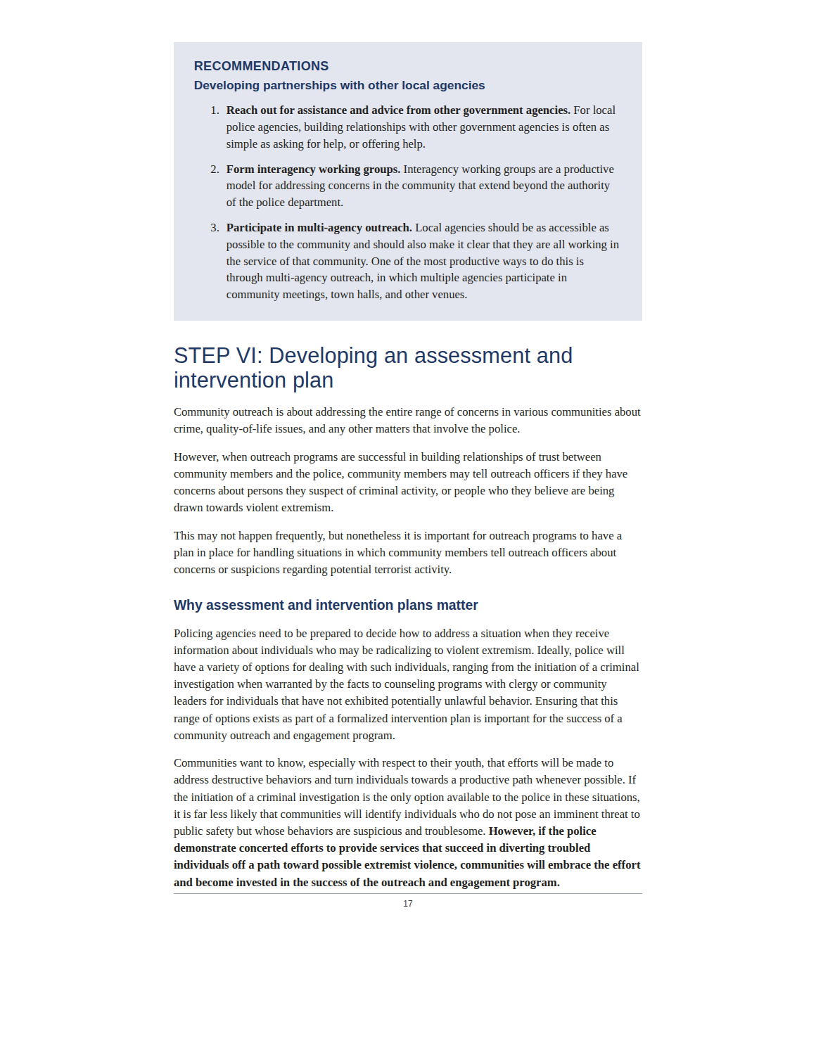RECOMMENDATIONS
Developing partnerships with other local agencies
Reach out for assistance and advice from other government agencies. For local police agencies, building relationships with other government agencies is often as simple as asking for help, or offering help.
Form interagency working groups. Interagency working groups are a productive model for addressing concerns in the community that extend beyond the authority of the police department.
Participate in multi-agency outreach. Local agencies should be as accessible as possible to the community and should also make it clear that they are all working in the service of that community. One of the most productive ways to do this is through multi-agency outreach, in which multiple agencies participate in community meetings, town halls, and other venues.
STEP VI: Developing an assessment and intervention plan
Community outreach is about addressing the entire range of concerns in various communities about crime, quality-of-life issues, and any other matters that involve the police.
However, when outreach programs are successful in building relationships of trust between community members and the police, community members may tell outreach officers if they have concerns about persons they suspect of criminal activity, or people who they believe are being drawn towards violent extremism.
This may not happen frequently, but nonetheless it is important for outreach programs to have a plan in place for handling situations in which community members tell outreach officers about concerns or suspicions regarding potential terrorist activity.
Why assessment and intervention plans matter
Policing agencies need to be prepared to decide how to address a situation when they receive information about individuals who may be radicalizing to violent extremism. Ideally, police will have a variety of options for dealing with such individuals, ranging from the initiation of a criminal investigation when warranted by the facts to counseling programs with clergy or community leaders for individuals that have not exhibited potentially unlawful behavior. Ensuring that this range of options exists as part of a formalized intervention plan is important for the success of a community outreach and engagement program.
Communities want to know, especially with respect to their youth, that efforts will be made to address destructive behaviors and turn individuals towards a productive path whenever possible. If the initiation of a criminal investigation is the only option available to the police in these situations, it is far less likely that communities will identify individuals who do not pose an imminent threat to public safety but whose behaviors are suspicious and troublesome. However, if the police demonstrate concerted efforts to provide services that succeed in diverting troubled individuals off a path toward possible extremist violence, communities will embrace the effort and become invested in the success of the outreach and engagement program.
17